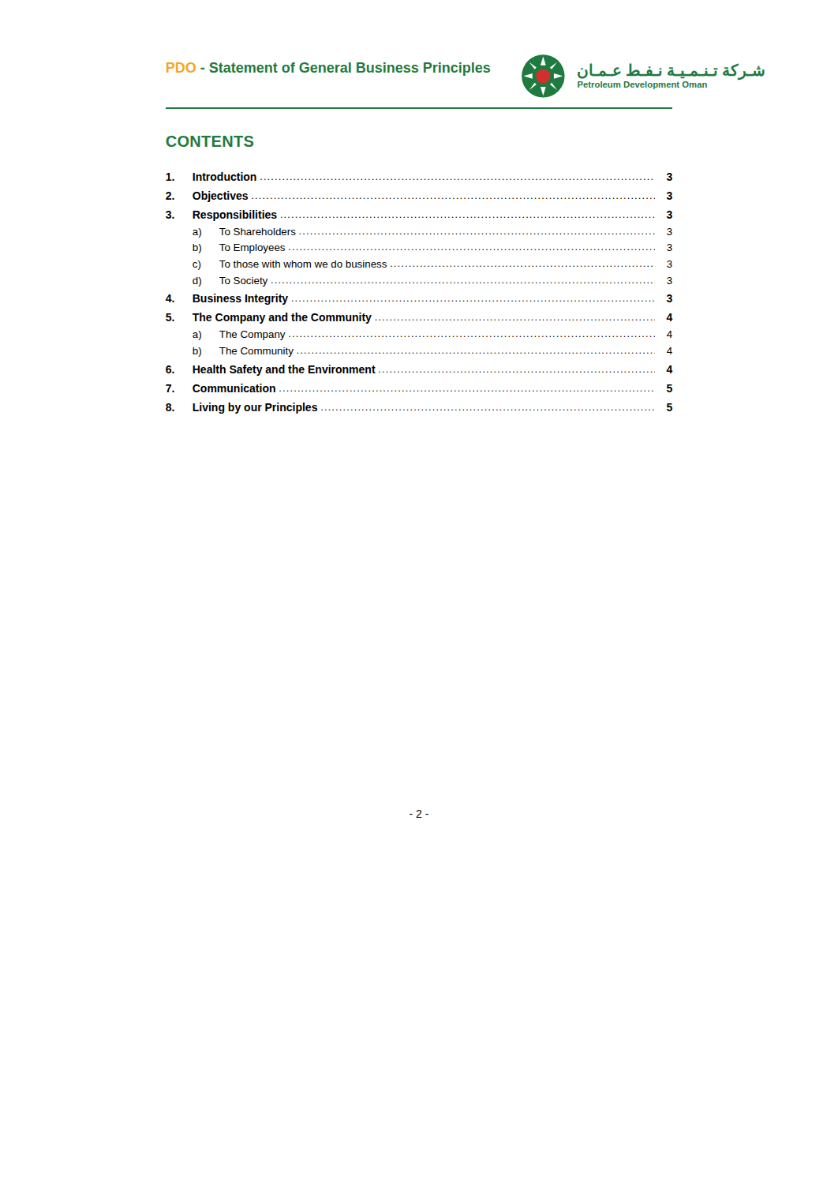PDO - Statement of General Business Principles
شـركة تـنـمـيـة نـفـط عـمـان
Petroleum Development Oman
CONTENTS
1. Introduction .................................................................................................................. 3
2. Objectives ..................................................................................................................... 3
3. Responsibilities ......................................................................................................... 3
a) To Shareholders ......................................................................................................... 3
b) To Employees ............................................................................................................ 3
c) To those with whom we do business ......................................................................... 3
d) To Society ................................................................................................................... 3
4. Business Integrity ..................................................................................................... 3
5. The Company and the Community ................................................................................. 4
a) The Company ............................................................................................................ 4
b) The Community .......................................................................................................... 4
6. Health Safety and the Environment ............................................................................... 4
7. Communication .......................................................................................................... 5
8. Living by our Principles ............................................................................................. 5
- 2 -